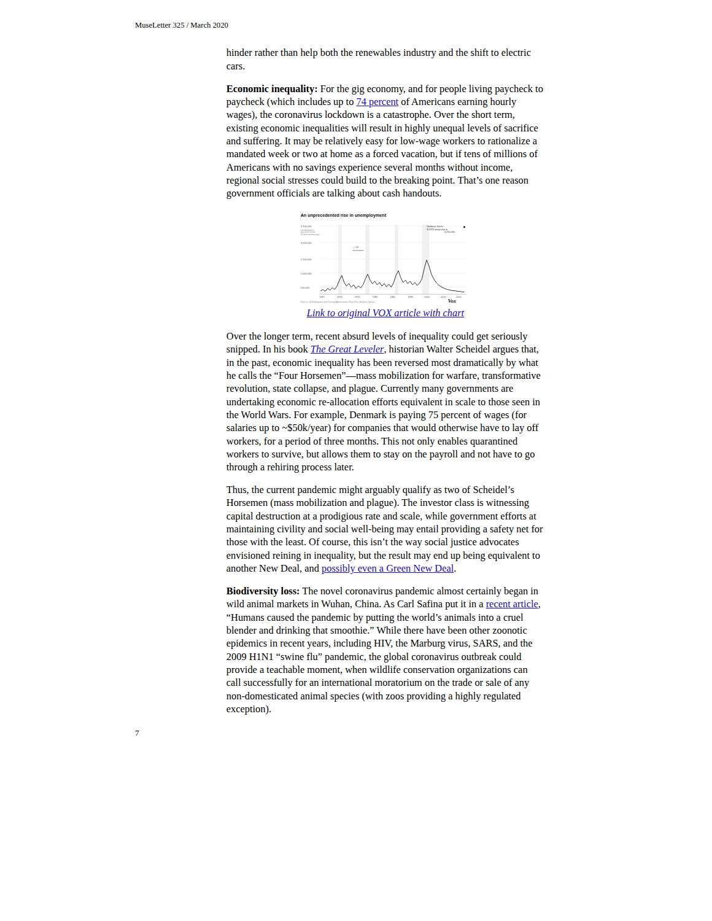MuseLetter 325 / March 2020
hinder rather than help both the renewables industry and the shift to electric cars.
Economic inequality: For the gig economy, and for people living paycheck to paycheck (which includes up to 74 percent of Americans earning hourly wages), the coronavirus lockdown is a catastrophe. Over the short term, existing economic inequalities will result in highly unequal levels of sacrifice and suffering. It may be relatively easy for low-wage workers to rationalize a mandated week or two at home as a forced vacation, but if tens of millions of Americans with no savings experience several months without income, regional social stresses could build to the breaking point. That’s one reason government officials are talking about cash handouts.
An unprecedented rise in unemployment 3,500,000 Unemployment insurance claims (4-week moving avg.) 3,000,000 1,500,000 1,000,000 500,000 Goldman Sachs 3/19/20 projection ▸ 2,250,000 ← US recessions 1967 1970 1975 1980 1985 1990 2000 2010 2020 Sources: US Employment and Training Administration, Haver/Vox, Matthew Yglesias Vox
Link to original VOX article with chart
Over the longer term, recent absurd levels of inequality could get seriously snipped. In his book The Great Leveler, historian Walter Scheidel argues that, in the past, economic inequality has been reversed most dramatically by what he calls the “Four Horsemen”—mass mobilization for warfare, transformative revolution, state collapse, and plague. Currently many governments are undertaking economic re-allocation efforts equivalent in scale to those seen in the World Wars. For example, Denmark is paying 75 percent of wages (for salaries up to ~$50k/year) for companies that would otherwise have to lay off workers, for a period of three months. This not only enables quarantined workers to survive, but allows them to stay on the payroll and not have to go through a rehiring process later.
Thus, the current pandemic might arguably qualify as two of Scheidel’s Horsemen (mass mobilization and plague). The investor class is witnessing capital destruction at a prodigious rate and scale, while government efforts at maintaining civility and social well-being may entail providing a safety net for those with the least. Of course, this isn’t the way social justice advocates envisioned reining in inequality, but the result may end up being equivalent to another New Deal, and possibly even a Green New Deal.
Biodiversity loss: The novel coronavirus pandemic almost certainly began in wild animal markets in Wuhan, China. As Carl Safina put it in a recent article, “Humans caused the pandemic by putting the world’s animals into a cruel blender and drinking that smoothie.” While there have been other zoonotic epidemics in recent years, including HIV, the Marburg virus, SARS, and the 2009 H1N1 “swine flu” pandemic, the global coronavirus outbreak could provide a teachable moment, when wildlife conservation organizations can call successfully for an international moratorium on the trade or sale of any non-domesticated animal species (with zoos providing a highly regulated exception).
7